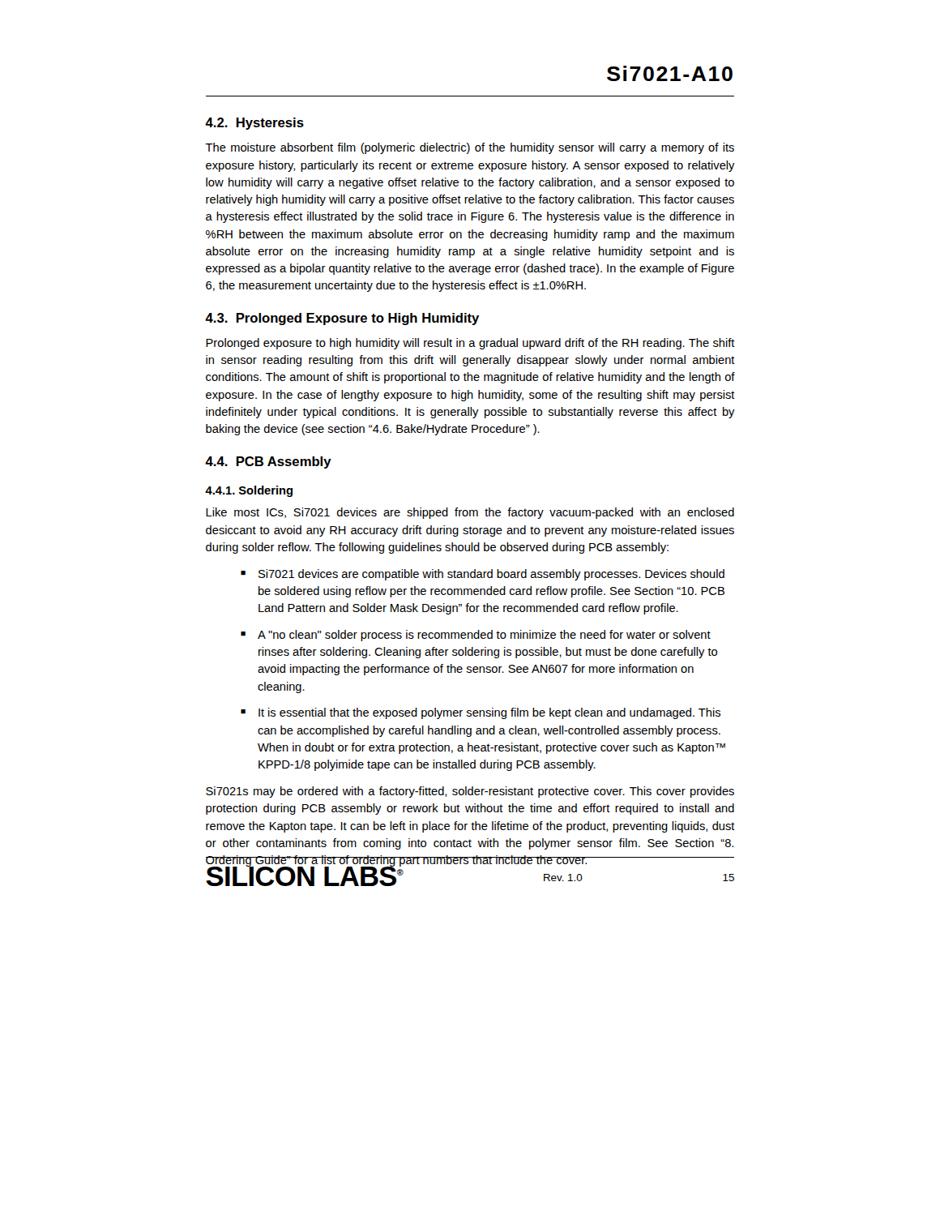Si7021-A10
4.2. Hysteresis
The moisture absorbent film (polymeric dielectric) of the humidity sensor will carry a memory of its exposure history, particularly its recent or extreme exposure history. A sensor exposed to relatively low humidity will carry a negative offset relative to the factory calibration, and a sensor exposed to relatively high humidity will carry a positive offset relative to the factory calibration. This factor causes a hysteresis effect illustrated by the solid trace in Figure 6. The hysteresis value is the difference in %RH between the maximum absolute error on the decreasing humidity ramp and the maximum absolute error on the increasing humidity ramp at a single relative humidity setpoint and is expressed as a bipolar quantity relative to the average error (dashed trace). In the example of Figure 6, the measurement uncertainty due to the hysteresis effect is ±1.0%RH.
4.3. Prolonged Exposure to High Humidity
Prolonged exposure to high humidity will result in a gradual upward drift of the RH reading. The shift in sensor reading resulting from this drift will generally disappear slowly under normal ambient conditions. The amount of shift is proportional to the magnitude of relative humidity and the length of exposure. In the case of lengthy exposure to high humidity, some of the resulting shift may persist indefinitely under typical conditions. It is generally possible to substantially reverse this affect by baking the device (see section “4.6. Bake/Hydrate Procedure” ).
4.4. PCB Assembly
4.4.1. Soldering
Like most ICs, Si7021 devices are shipped from the factory vacuum-packed with an enclosed desiccant to avoid any RH accuracy drift during storage and to prevent any moisture-related issues during solder reflow. The following guidelines should be observed during PCB assembly:
Si7021 devices are compatible with standard board assembly processes. Devices should be soldered using reflow per the recommended card reflow profile. See Section “10. PCB Land Pattern and Solder Mask Design” for the recommended card reflow profile.
A "no clean" solder process is recommended to minimize the need for water or solvent rinses after soldering. Cleaning after soldering is possible, but must be done carefully to avoid impacting the performance of the sensor. See AN607 for more information on cleaning.
It is essential that the exposed polymer sensing film be kept clean and undamaged. This can be accomplished by careful handling and a clean, well-controlled assembly process. When in doubt or for extra protection, a heat-resistant, protective cover such as Kapton™ KPPD-1/8 polyimide tape can be installed during PCB assembly.
Si7021s may be ordered with a factory-fitted, solder-resistant protective cover. This cover provides protection during PCB assembly or rework but without the time and effort required to install and remove the Kapton tape. It can be left in place for the lifetime of the product, preventing liquids, dust or other contaminants from coming into contact with the polymer sensor film. See Section “8. Ordering Guide” for a list of ordering part numbers that include the cover.
SILICON LABS®
Rev. 1.0
15